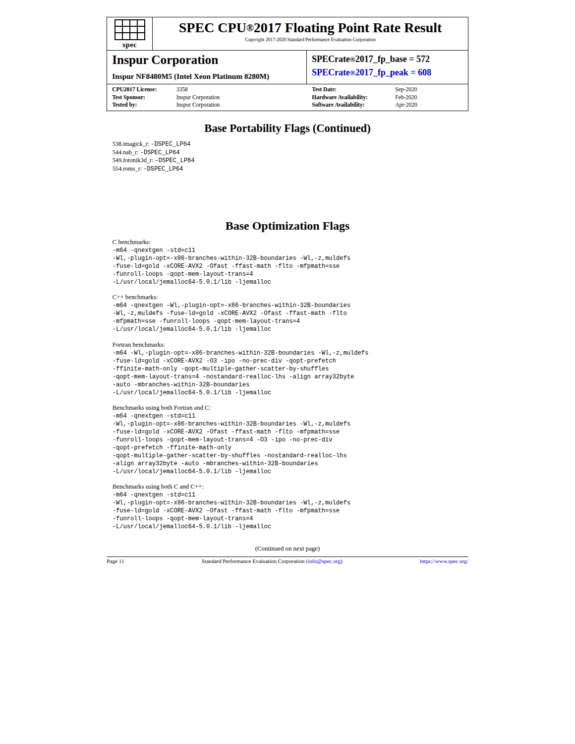spec
SPEC CPU®2017 Floating Point Rate Result
Copyright 2017-2020 Standard Performance Evaluation Corporation
Inspur Corporation
Inspur NF8480M5 (Intel Xeon Platinum 8280M)
SPECrate®2017_fp_base = 572
SPECrate®2017_fp_peak = 608
CPU2017 License: 3358
Test Sponsor: Inspur Corporation
Tested by: Inspur Corporation
Test Date: Sep-2020
Hardware Availability: Feb-2020
Software Availability: Apr-2020
Base Portability Flags (Continued)
538.imagick_r: -DSPEC_LP64
544.nab_r: -DSPEC_LP64
549.fotonik3d_r: -DSPEC_LP64
554.roms_r: -DSPEC_LP64
Base Optimization Flags
C benchmarks:
-m64 -qnextgen -std=c11
-Wl,-plugin-opt=-x86-branches-within-32B-boundaries -Wl,-z,muldefs
-fuse-ld=gold -xCORE-AVX2 -Ofast -ffast-math -flto -mfpmath=sse
-funroll-loops -qopt-mem-layout-trans=4
-L/usr/local/jemalloc64-5.0.1/lib -ljemalloc
C++ benchmarks:
-m64 -qnextgen -Wl,-plugin-opt=-x86-branches-within-32B-boundaries
-Wl,-z,muldefs -fuse-ld=gold -xCORE-AVX2 -Ofast -ffast-math -flto
-mfpmath=sse -funroll-loops -qopt-mem-layout-trans=4
-L/usr/local/jemalloc64-5.0.1/lib -ljemalloc
Fortran benchmarks:
-m64 -Wl,-plugin-opt=-x86-branches-within-32B-boundaries -Wl,-z,muldefs
-fuse-ld=gold -xCORE-AVX2 -O3 -ipo -no-prec-div -qopt-prefetch
-ffinite-math-only -qopt-multiple-gather-scatter-by-shuffles
-qopt-mem-layout-trans=4 -nostandard-realloc-lhs -align array32byte
-auto -mbranches-within-32B-boundaries
-L/usr/local/jemalloc64-5.0.1/lib -ljemalloc
Benchmarks using both Fortran and C:
-m64 -qnextgen -std=c11
-Wl,-plugin-opt=-x86-branches-within-32B-boundaries -Wl,-z,muldefs
-fuse-ld=gold -xCORE-AVX2 -Ofast -ffast-math -flto -mfpmath=sse
-funroll-loops -qopt-mem-layout-trans=4 -O3 -ipo -no-prec-div
-qopt-prefetch -ffinite-math-only
-qopt-multiple-gather-scatter-by-shuffles -nostandard-realloc-lhs
-align array32byte -auto -mbranches-within-32B-boundaries
-L/usr/local/jemalloc64-5.0.1/lib -ljemalloc
Benchmarks using both C and C++:
-m64 -qnextgen -std=c11
-Wl,-plugin-opt=-x86-branches-within-32B-boundaries -Wl,-z,muldefs
-fuse-ld=gold -xCORE-AVX2 -Ofast -ffast-math -flto -mfpmath=sse
-funroll-loops -qopt-mem-layout-trans=4
-L/usr/local/jemalloc64-5.0.1/lib -ljemalloc
(Continued on next page)
Page 11
Standard Performance Evaluation Corporation (info@spec.org)
https://www.spec.org/